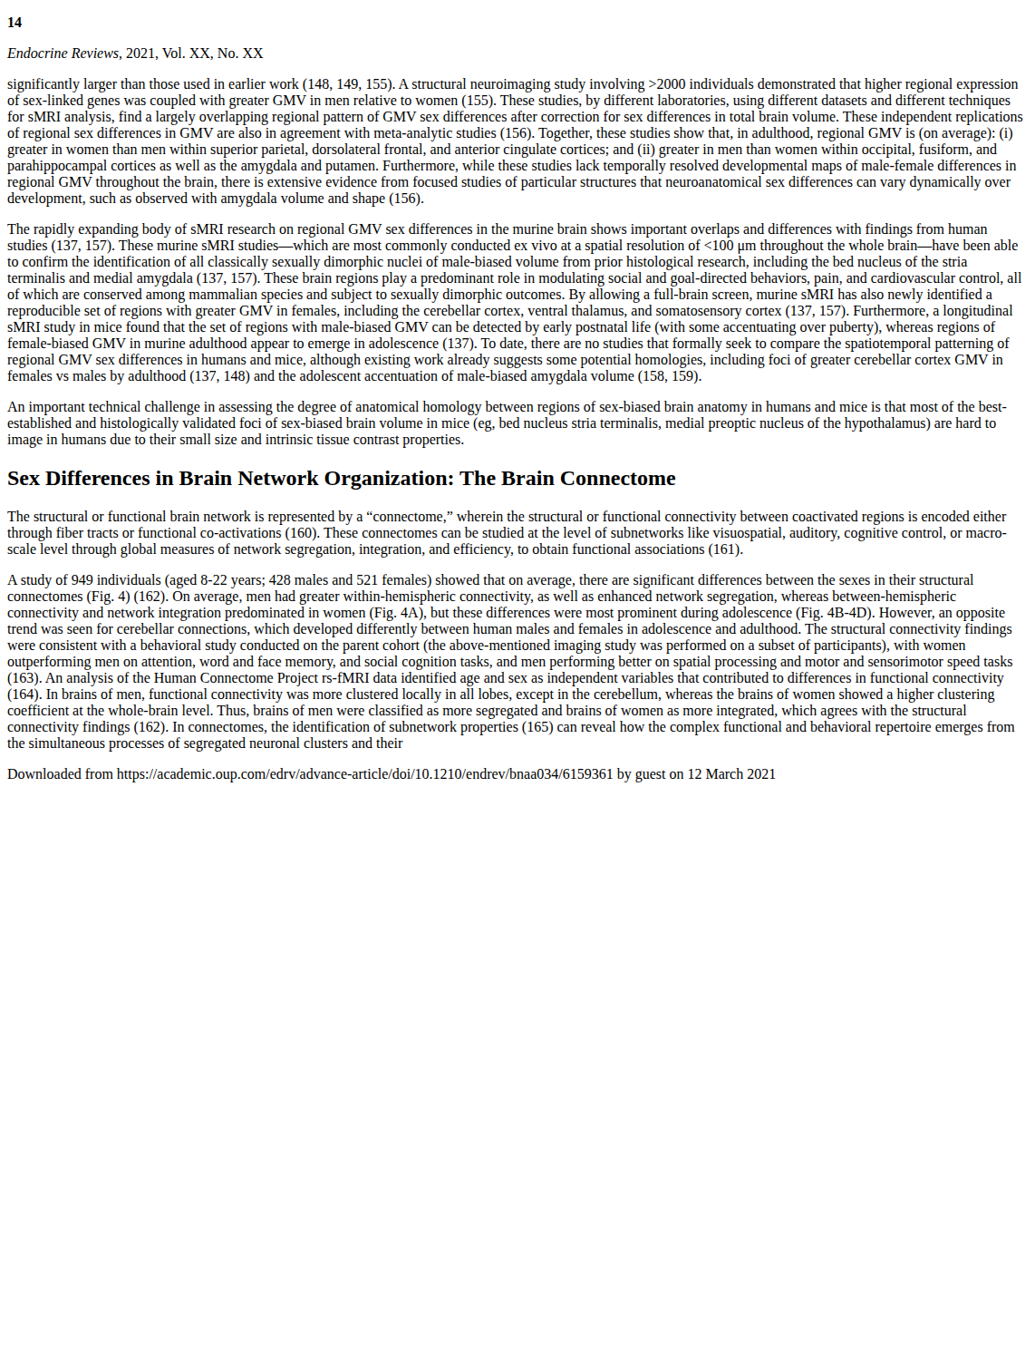14
Endocrine Reviews, 2021, Vol. XX, No. XX
significantly larger than those used in earlier work (148, 149, 155). A structural neuroimaging study involving >2000 individuals demonstrated that higher regional expression of sex-linked genes was coupled with greater GMV in men relative to women (155). These studies, by different laboratories, using different datasets and different techniques for sMRI analysis, find a largely overlapping regional pattern of GMV sex differences after correction for sex differences in total brain volume. These independent replications of regional sex differences in GMV are also in agreement with meta-analytic studies (156). Together, these studies show that, in adulthood, regional GMV is (on average): (i) greater in women than men within superior parietal, dorsolateral frontal, and anterior cingulate cortices; and (ii) greater in men than women within occipital, fusiform, and parahippocampal cortices as well as the amygdala and putamen. Furthermore, while these studies lack temporally resolved developmental maps of male-female differences in regional GMV throughout the brain, there is extensive evidence from focused studies of particular structures that neuroanatomical sex differences can vary dynamically over development, such as observed with amygdala volume and shape (156).
The rapidly expanding body of sMRI research on regional GMV sex differences in the murine brain shows important overlaps and differences with findings from human studies (137, 157). These murine sMRI studies—which are most commonly conducted ex vivo at a spatial resolution of <100 μm throughout the whole brain—have been able to confirm the identification of all classically sexually dimorphic nuclei of male-biased volume from prior histological research, including the bed nucleus of the stria terminalis and medial amygdala (137, 157). These brain regions play a predominant role in modulating social and goal-directed behaviors, pain, and cardiovascular control, all of which are conserved among mammalian species and subject to sexually dimorphic outcomes. By allowing a full-brain screen, murine sMRI has also newly identified a reproducible set of regions with greater GMV in females, including the cerebellar cortex, ventral thalamus, and somatosensory cortex (137, 157). Furthermore, a longitudinal sMRI study in mice found that the set of regions with male-biased GMV can be detected by early postnatal life (with some accentuating over puberty), whereas regions of female-biased GMV in murine adulthood appear to emerge in adolescence (137). To date, there are no studies that formally seek to compare the spatiotemporal patterning of regional GMV sex differences in humans and mice, although existing work already suggests some potential homologies, including foci of greater cerebellar cortex GMV in females vs males by adulthood (137, 148) and the adolescent accentuation of male-biased amygdala volume (158, 159).
An important technical challenge in assessing the degree of anatomical homology between regions of sex-biased brain anatomy in humans and mice is that most of the best-established and histologically validated foci of sex-biased brain volume in mice (eg, bed nucleus stria terminalis, medial preoptic nucleus of the hypothalamus) are hard to image in humans due to their small size and intrinsic tissue contrast properties.
Sex Differences in Brain Network Organization: The Brain Connectome
The structural or functional brain network is represented by a “connectome,” wherein the structural or functional connectivity between coactivated regions is encoded either through fiber tracts or functional co-activations (160). These connectomes can be studied at the level of subnetworks like visuospatial, auditory, cognitive control, or macro-scale level through global measures of network segregation, integration, and efficiency, to obtain functional associations (161).
A study of 949 individuals (aged 8-22 years; 428 males and 521 females) showed that on average, there are significant differences between the sexes in their structural connectomes (Fig. 4) (162). On average, men had greater within-hemispheric connectivity, as well as enhanced network segregation, whereas between-hemispheric connectivity and network integration predominated in women (Fig. 4A), but these differences were most prominent during adolescence (Fig. 4B-4D). However, an opposite trend was seen for cerebellar connections, which developed differently between human males and females in adolescence and adulthood. The structural connectivity findings were consistent with a behavioral study conducted on the parent cohort (the above-mentioned imaging study was performed on a subset of participants), with women outperforming men on attention, word and face memory, and social cognition tasks, and men performing better on spatial processing and motor and sensorimotor speed tasks (163). An analysis of the Human Connectome Project rs-fMRI data identified age and sex as independent variables that contributed to differences in functional connectivity (164). In brains of men, functional connectivity was more clustered locally in all lobes, except in the cerebellum, whereas the brains of women showed a higher clustering coefficient at the whole-brain level. Thus, brains of men were classified as more segregated and brains of women as more integrated, which agrees with the structural connectivity findings (162). In connectomes, the identification of subnetwork properties (165) can reveal how the complex functional and behavioral repertoire emerges from the simultaneous processes of segregated neuronal clusters and their
Downloaded from https://academic.oup.com/edrv/advance-article/doi/10.1210/endrev/bnaa034/6159361 by guest on 12 March 2021